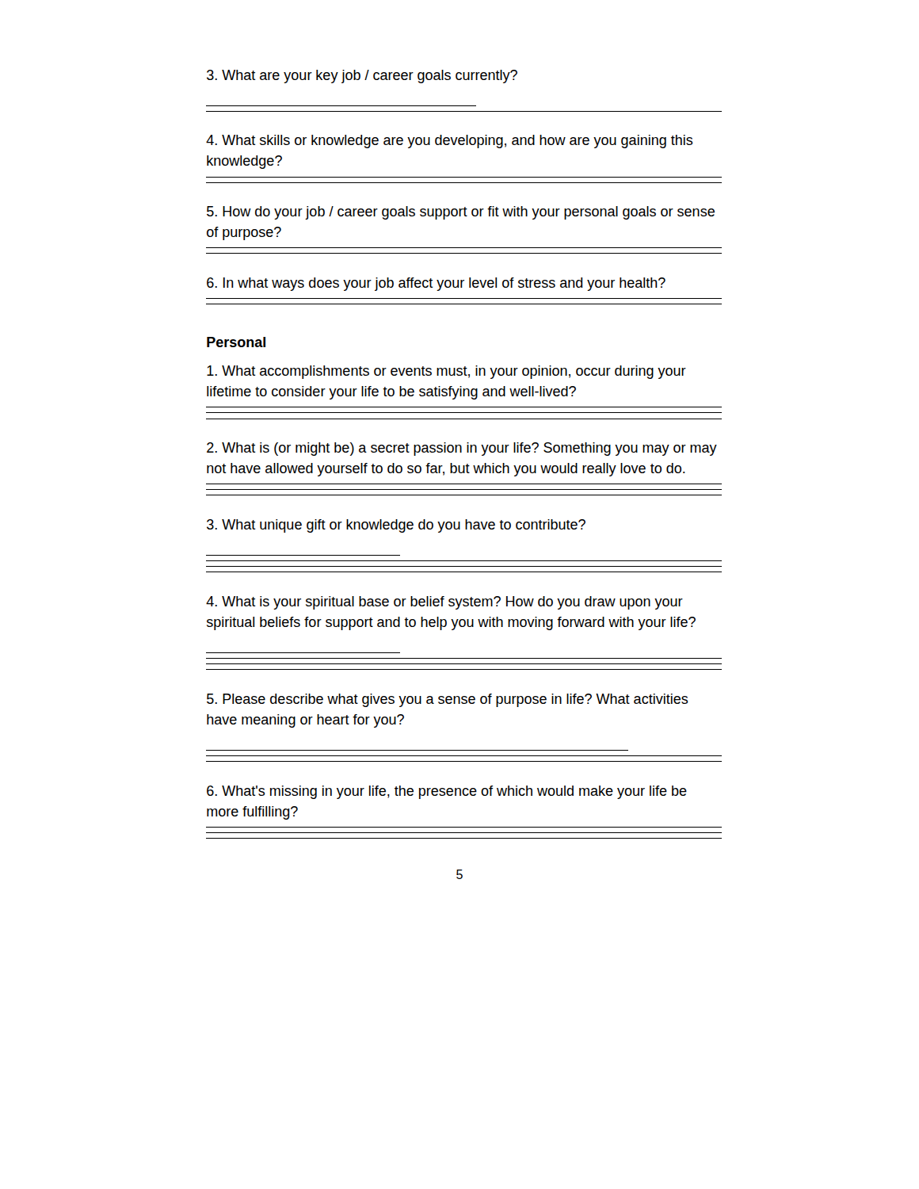3. What are your key job / career goals currently?
4. What skills or knowledge are you developing, and how are you gaining this knowledge?
5. How do your job / career goals support or fit with your personal goals or sense of purpose?
6. In what ways does your job affect your level of stress and your health?
Personal
1. What accomplishments or events must, in your opinion, occur during your lifetime to consider your life to be satisfying and well-lived?
2. What is (or might be) a secret passion in your life? Something you may or may not have allowed yourself to do so far, but which you would really love to do.
3. What unique gift or knowledge do you have to contribute?
4. What is your spiritual base or belief system? How do you draw upon your spiritual beliefs for support and to help you with moving forward with your life?
5. Please describe what gives you a sense of purpose in life? What activities have meaning or heart for you?
6. What's missing in your life, the presence of which would make your life be more fulfilling?
5